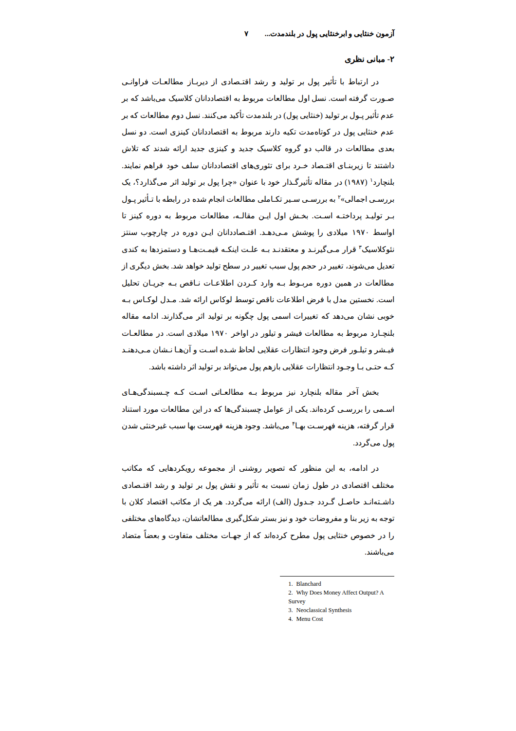آزمون خنثایی و ابرخنثایی پول در بلندمدت... ۷
۲- مبانی نظری
در ارتباط با تأثیر پول بر تولید و رشد اقتـصادی از دیربـاز مطالعـات فراوانـی صـورت گرفته است. نسل اول مطالعات مربوط به اقتصاددانان کلاسیک می‌باشد که بر عدم تأثیر پـول بر تولید (خنثایی پول) در بلندمدت تأکید می‌کنند. نسل دوم مطالعات که بر عدم خنثایی پول در کوتاه‌مدت تکیه دارند مربوط به اقتصاددانان کینزی است. دو نسل بعدی مطالعات در قالب دو گروه کلاسیک جدید و کینزی جدید ارائه شدند که تلاش داشتند تا زیربنـای اقتـصاد خـرد برای تئوری‌های اقتصاددانان سلف خود فراهم نمایند. بلنچارد۱ (۱۹۸۷) در مقاله تأثیرگـذار خود با عنوان «چرا پول بر تولید اثر می‌گذارد؟، یک بررسـی اجمالی»۲ به بررسـی سـیر تکـاملی مطالعات انجام شده در رابطه با تـأثیر پـول بـر تولیـد پرداختـه اسـت. بخـش اول ایـن مقالـه، مطالعات مربوط به دوره کینز تا اواسط ۱۹۷۰ میلادی را پوشش مـی‌دهـد. اقتـصاددانان ایـن دوره در چارچوب سنتز نئوکلاسیک۳ قرار مـی‌گیرنـد و معتقدنـد بـه علـت اینکـه قیمـت‌هـا و دستمزدها به کندی تعدیل می‌شوند، تغییر در حجم پول سبب تغییر در سطح تولید خواهد شد. بخش دیگری از مطالعات در همین دوره مربـوط بـه وارد کـردن اطلاعـات نـاقص بـه جریـان تحلیل است. نخستین مدل با فرض اطلاعات ناقص توسط لوکاس ارائه شد. مـدل لوکـاس بـه خوبی نشان می‌دهد که تغییرات اسمی پول چگونه بر تولید اثر می‌گذارند. ادامه مقاله بلنچـارد مربوط به مطالعات فیشر و تیلور در اواخر ۱۹۷۰ میلادی است. در مطالعـات فیـشر و تیلـور فرض وجود انتظارات عقلایی لحاظ شـده اسـت و آن‌هـا نـشان مـی‌دهنـد کـه حتـی بـا وجـود انتظارات عقلایی بازهم پول می‌تواند بر تولید اثر داشته باشد.
بخش آخر مقاله بلنچارد نیز مربوط بـه مطالعـاتی اسـت کـه چـسبندگی‌هـای اسـمی را بررسـی کرده‌اند. یکی از عوامل چسبندگی‌ها که در این مطالعات مورد استناد قرار گرفته، هزینه فهرسـت بهـا۴ می‌باشد. وجود هزینه فهرست بها سبب غیرخنثی شدن پول می‌گردد.
در ادامه، به این منظور که تصویر روشنی از مجموعه رویکردهایی که مکاتب مختلف اقتصادی در طول زمان نسبت به تأثیر و نقش پول بر تولید و رشد اقتـصادی داشـته‌انـد حاصـل گـردد جـدول (الف) ارائه می‌گردد. هر یک از مکاتب اقتصاد کلان با توجه به زیر بنا و مفروضات خود و نیز بستر شکل‌گیری مطالعاتشان، دیدگاه‌های مختلفی را در خصوص خنثایی پول مطرح کرده‌اند که از جهـات مختلف متفاوت و بعضاً متضاد می‌باشند.
1. Blanchard
2. Why Does Money Affect Output? A Survey
3. Neoclassical Synthesis
4. Menu Cost